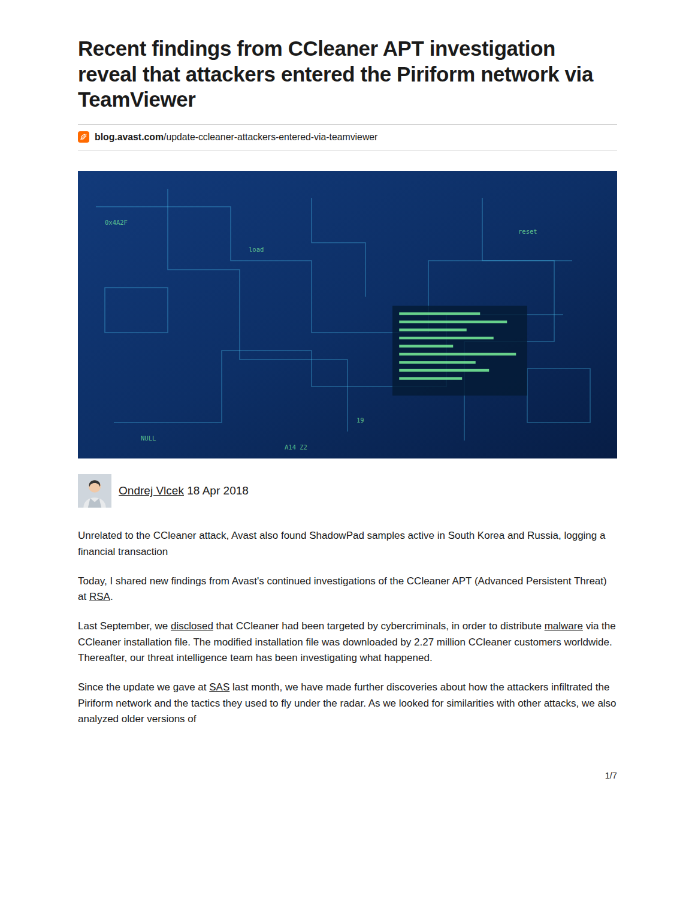Recent findings from CCleaner APT investigation reveal that attackers entered the Piriform network via TeamViewer
blog.avast.com/update-ccleaner-attackers-entered-via-teamviewer
Ondrej Vlcek 18 Apr 2018
Unrelated to the CCleaner attack, Avast also found ShadowPad samples active in South Korea and Russia, logging a financial transaction
Today, I shared new findings from Avast's continued investigations of the CCleaner APT (Advanced Persistent Threat) at RSA.
Last September, we disclosed that CCleaner had been targeted by cybercriminals, in order to distribute malware via the CCleaner installation file. The modified installation file was downloaded by 2.27 million CCleaner customers worldwide. Thereafter, our threat intelligence team has been investigating what happened.
Since the update we gave at SAS last month, we have made further discoveries about how the attackers infiltrated the Piriform network and the tactics they used to fly under the radar. As we looked for similarities with other attacks, we also analyzed older versions of
1/7